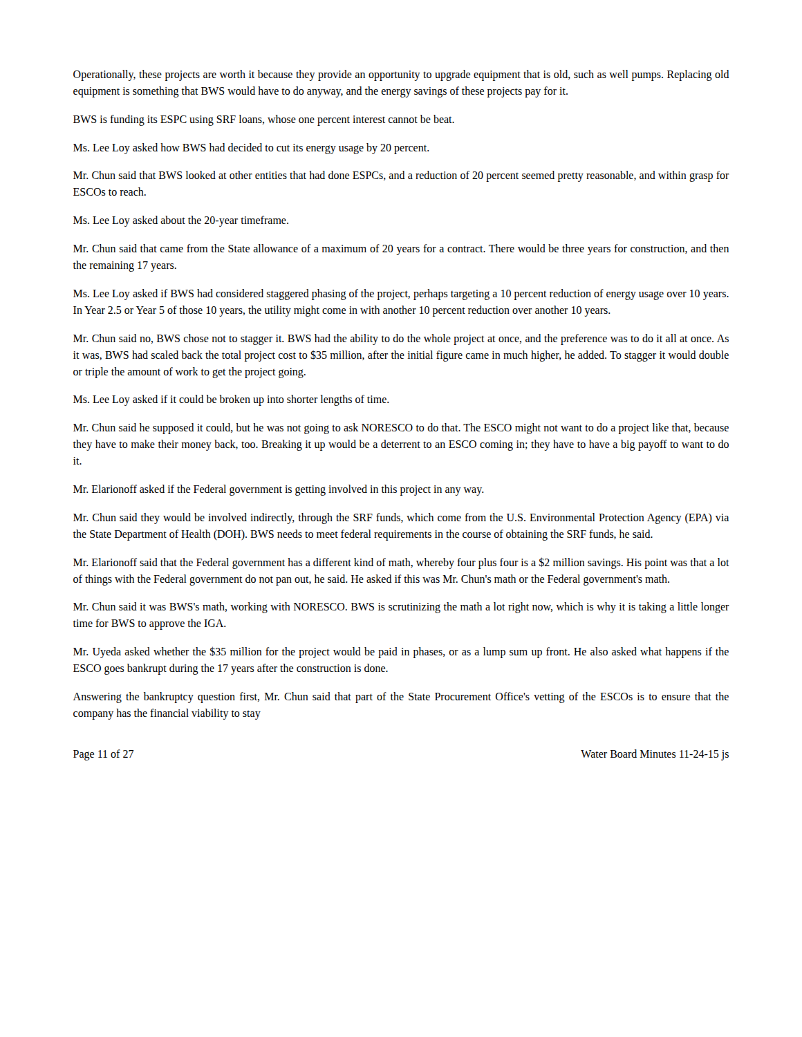Operationally, these projects are worth it because they provide an opportunity to upgrade equipment that is old, such as well pumps. Replacing old equipment is something that BWS would have to do anyway, and the energy savings of these projects pay for it.
BWS is funding its ESPC using SRF loans, whose one percent interest cannot be beat.
Ms. Lee Loy asked how BWS had decided to cut its energy usage by 20 percent.
Mr. Chun said that BWS looked at other entities that had done ESPCs, and a reduction of 20 percent seemed pretty reasonable, and within grasp for ESCOs to reach.
Ms. Lee Loy asked about the 20-year timeframe.
Mr. Chun said that came from the State allowance of a maximum of 20 years for a contract. There would be three years for construction, and then the remaining 17 years.
Ms. Lee Loy asked if BWS had considered staggered phasing of the project, perhaps targeting a 10 percent reduction of energy usage over 10 years. In Year 2.5 or Year 5 of those 10 years, the utility might come in with another 10 percent reduction over another 10 years.
Mr. Chun said no, BWS chose not to stagger it. BWS had the ability to do the whole project at once, and the preference was to do it all at once. As it was, BWS had scaled back the total project cost to $35 million, after the initial figure came in much higher, he added. To stagger it would double or triple the amount of work to get the project going.
Ms. Lee Loy asked if it could be broken up into shorter lengths of time.
Mr. Chun said he supposed it could, but he was not going to ask NORESCO to do that. The ESCO might not want to do a project like that, because they have to make their money back, too. Breaking it up would be a deterrent to an ESCO coming in; they have to have a big payoff to want to do it.
Mr. Elarionoff asked if the Federal government is getting involved in this project in any way.
Mr. Chun said they would be involved indirectly, through the SRF funds, which come from the U.S. Environmental Protection Agency (EPA) via the State Department of Health (DOH). BWS needs to meet federal requirements in the course of obtaining the SRF funds, he said.
Mr. Elarionoff said that the Federal government has a different kind of math, whereby four plus four is a $2 million savings. His point was that a lot of things with the Federal government do not pan out, he said. He asked if this was Mr. Chun's math or the Federal government's math.
Mr. Chun said it was BWS's math, working with NORESCO. BWS is scrutinizing the math a lot right now, which is why it is taking a little longer time for BWS to approve the IGA.
Mr. Uyeda asked whether the $35 million for the project would be paid in phases, or as a lump sum up front. He also asked what happens if the ESCO goes bankrupt during the 17 years after the construction is done.
Answering the bankruptcy question first, Mr. Chun said that part of the State Procurement Office's vetting of the ESCOs is to ensure that the company has the financial viability to stay
Page 11 of 27 Water Board Minutes 11-24-15 js